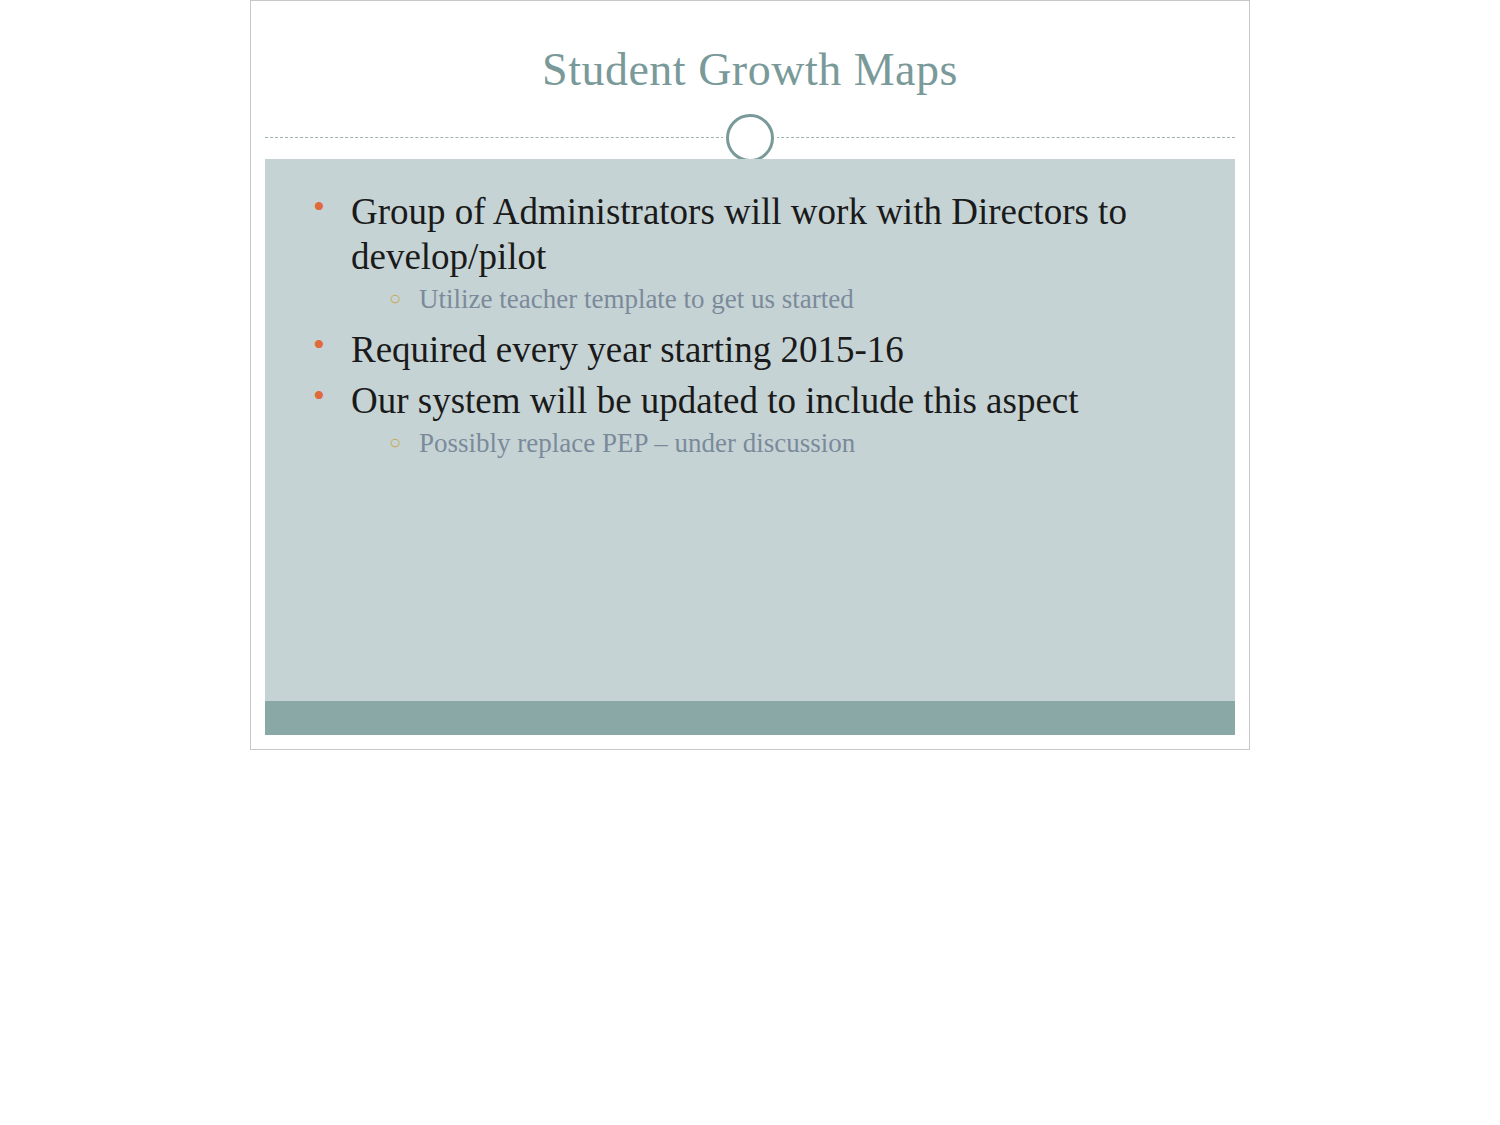Student Growth Maps
Group of Administrators will work with Directors to develop/pilot
Utilize teacher template to get us started
Required every year starting 2015-16
Our system will be updated to include this aspect
Possibly replace PEP – under discussion